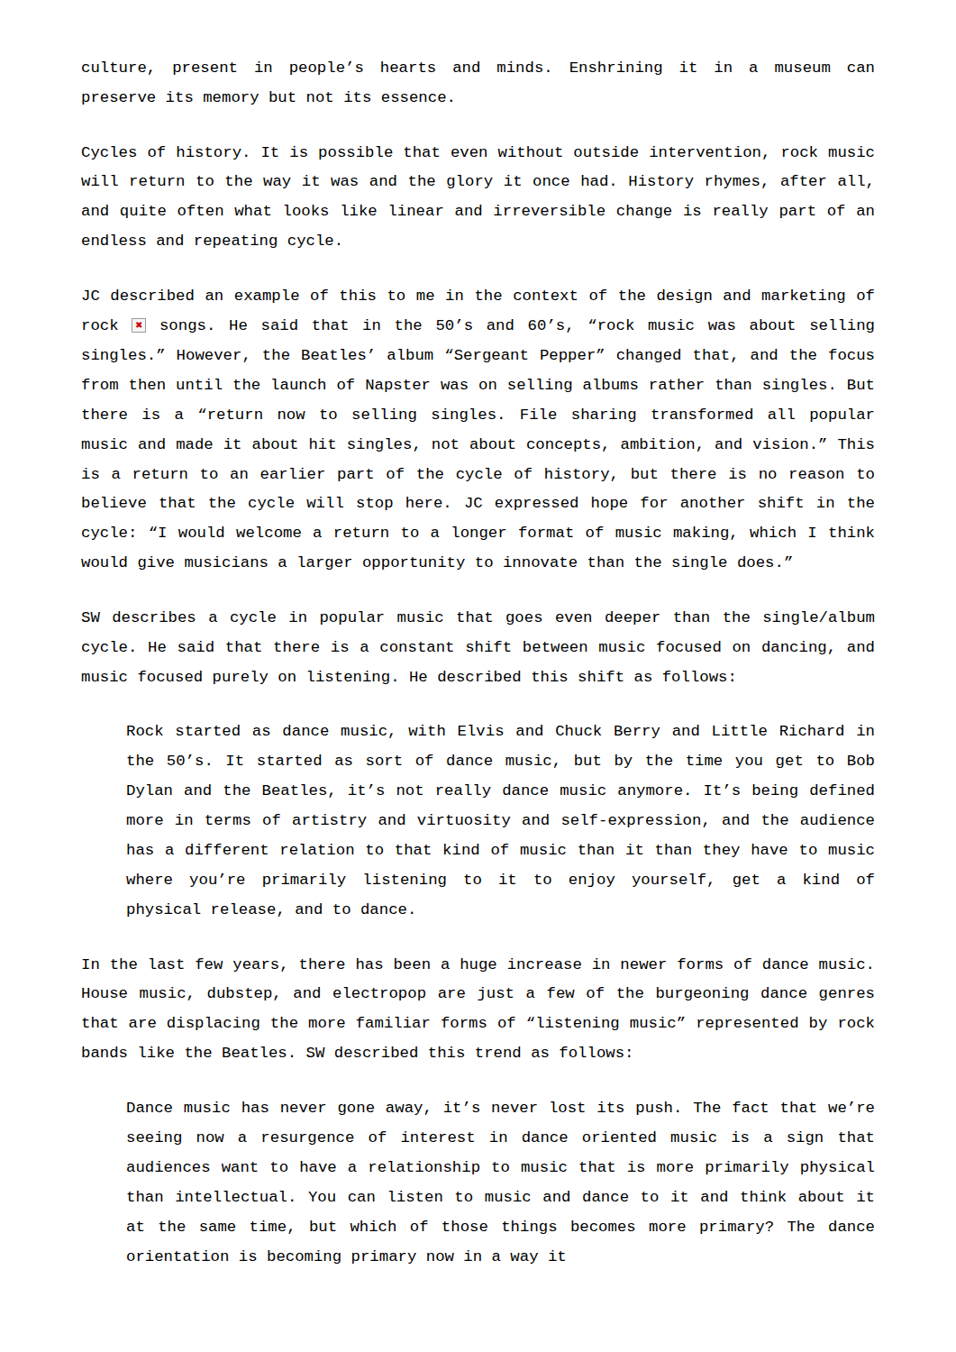culture, present in people’s hearts and minds. Enshrining it in a museum can preserve its memory but not its essence.
Cycles of history. It is possible that even without outside intervention, rock music will return to the way it was and the glory it once had. History rhymes, after all, and quite often what looks like linear and irreversible change is really part of an endless and repeating cycle.
JC described an example of this to me in the context of the design and marketing of rock ✖ songs. He said that in the 50’s and 60’s, “rock music was about selling singles.” However, the Beatles’ album “Sergeant Pepper” changed that, and the focus from then until the launch of Napster was on selling albums rather than singles. But there is a “return now to selling singles. File sharing transformed all popular music and made it about hit singles, not about concepts, ambition, and vision.” This is a return to an earlier part of the cycle of history, but there is no reason to believe that the cycle will stop here. JC expressed hope for another shift in the cycle: “I would welcome a return to a longer format of music making, which I think would give musicians a larger opportunity to innovate than the single does.”
SW describes a cycle in popular music that goes even deeper than the single/album cycle. He said that there is a constant shift between music focused on dancing, and music focused purely on listening. He described this shift as follows:
Rock started as dance music, with Elvis and Chuck Berry and Little Richard in the 50’s. It started as sort of dance music, but by the time you get to Bob Dylan and the Beatles, it’s not really dance music anymore. It’s being defined more in terms of artistry and virtuosity and self-expression, and the audience has a different relation to that kind of music than it than they have to music where you’re primarily listening to it to enjoy yourself, get a kind of physical release, and to dance.
In the last few years, there has been a huge increase in newer forms of dance music. House music, dubstep, and electropop are just a few of the burgeoning dance genres that are displacing the more familiar forms of “listening music” represented by rock bands like the Beatles. SW described this trend as follows:
Dance music has never gone away, it’s never lost its push. The fact that we’re seeing now a resurgence of interest in dance oriented music is a sign that audiences want to have a relationship to music that is more primarily physical than intellectual. You can listen to music and dance to it and think about it at the same time, but which of those things becomes more primary? The dance orientation is becoming primary now in a way it